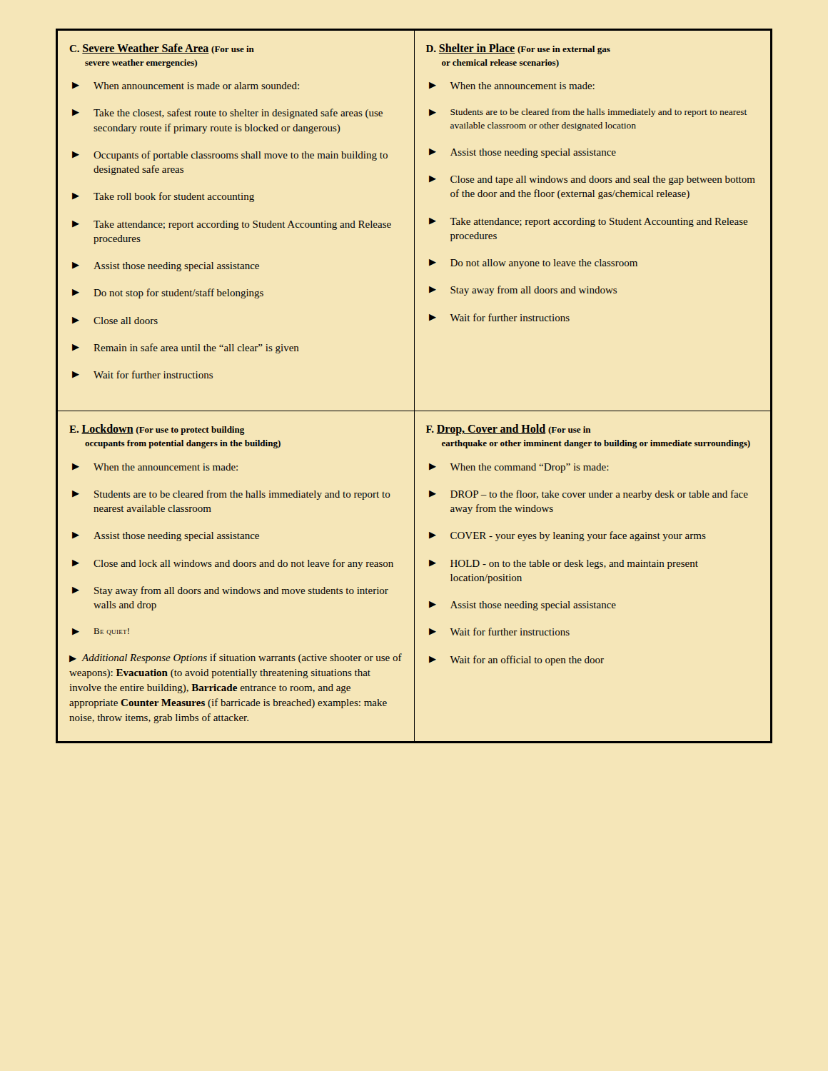| C. Severe Weather Safe Area (For use in severe weather emergencies) When announcement is made or alarm sounded: Take the closest, safest route to shelter in designated safe areas (use secondary route if primary route is blocked or dangerous) Occupants of portable classrooms shall move to the main building to designated safe areas Take roll book for student accounting Take attendance; report according to Student Accounting and Release procedures Assist those needing special assistance Do not stop for student/staff belongings Close all doors Remain in safe area until the “all clear” is given Wait for further instructions | D. Shelter in Place (For use in external gas or chemical release scenarios) When the announcement is made: Students are to be cleared from the halls immediately and to report to nearest available classroom or other designated location Assist those needing special assistance Close and tape all windows and doors and seal the gap between bottom of the door and the floor (external gas/chemical release) Take attendance; report according to Student Accounting and Release procedures Do not allow anyone to leave the classroom Stay away from all doors and windows Wait for further instructions |
| E. Lockdown (For use to protect building occupants from potential dangers in the building) When the announcement is made: Students are to be cleared from the halls immediately and to report to nearest available classroom Assist those needing special assistance Close and lock all windows and doors and do not leave for any reason Stay away from all doors and windows and move students to interior walls and drop Be quiet! Additional Response Options if situation warrants (active shooter or use of weapons): Evacuation (to avoid potentially threatening situations that involve the entire building), Barricade entrance to room, and age appropriate Counter Measures (if barricade is breached) examples: make noise, throw items, grab limbs of attacker. | F. Drop, Cover and Hold (For use in earthquake or other imminent danger to building or immediate surroundings) When the command “Drop” is made: DROP – to the floor, take cover under a nearby desk or table and face away from the windows COVER - your eyes by leaning your face against your arms HOLD - on to the table or desk legs, and maintain present location/position Assist those needing special assistance Wait for further instructions Wait for an official to open the door |